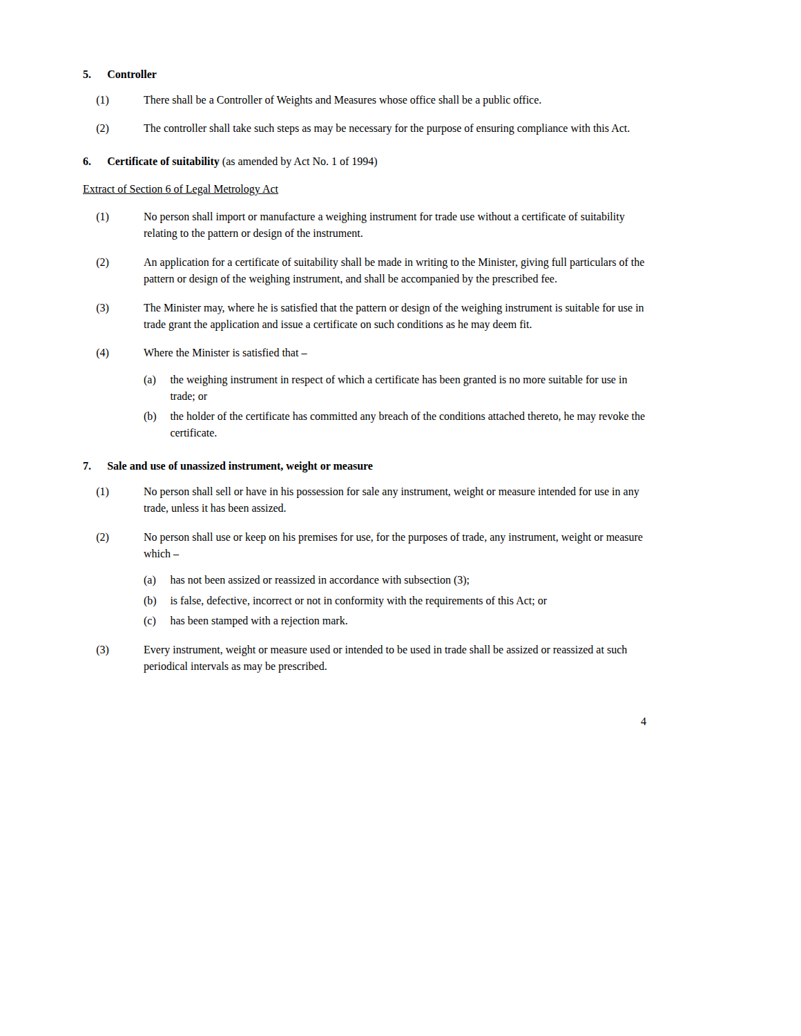5. Controller
(1) There shall be a Controller of Weights and Measures whose office shall be a public office.
(2) The controller shall take such steps as may be necessary for the purpose of ensuring compliance with this Act.
6. Certificate of suitability (as amended by Act No. 1 of 1994)
Extract of Section 6 of Legal Metrology Act
(1) No person shall import or manufacture a weighing instrument for trade use without a certificate of suitability relating to the pattern or design of the instrument.
(2) An application for a certificate of suitability shall be made in writing to the Minister, giving full particulars of the pattern or design of the weighing instrument, and shall be accompanied by the prescribed fee.
(3) The Minister may, where he is satisfied that the pattern or design of the weighing instrument is suitable for use in trade grant the application and issue a certificate on such conditions as he may deem fit.
(4) Where the Minister is satisfied that –
(a) the weighing instrument in respect of which a certificate has been granted is no more suitable for use in trade; or
(b) the holder of the certificate has committed any breach of the conditions attached thereto, he may revoke the certificate.
7. Sale and use of unassized instrument, weight or measure
(1) No person shall sell or have in his possession for sale any instrument, weight or measure intended for use in any trade, unless it has been assized.
(2) No person shall use or keep on his premises for use, for the purposes of trade, any instrument, weight or measure which –
(a) has not been assized or reassized in accordance with subsection (3);
(b) is false, defective, incorrect or not in conformity with the requirements of this Act; or
(c) has been stamped with a rejection mark.
(3) Every instrument, weight or measure used or intended to be used in trade shall be assized or reassized at such periodical intervals as may be prescribed.
4